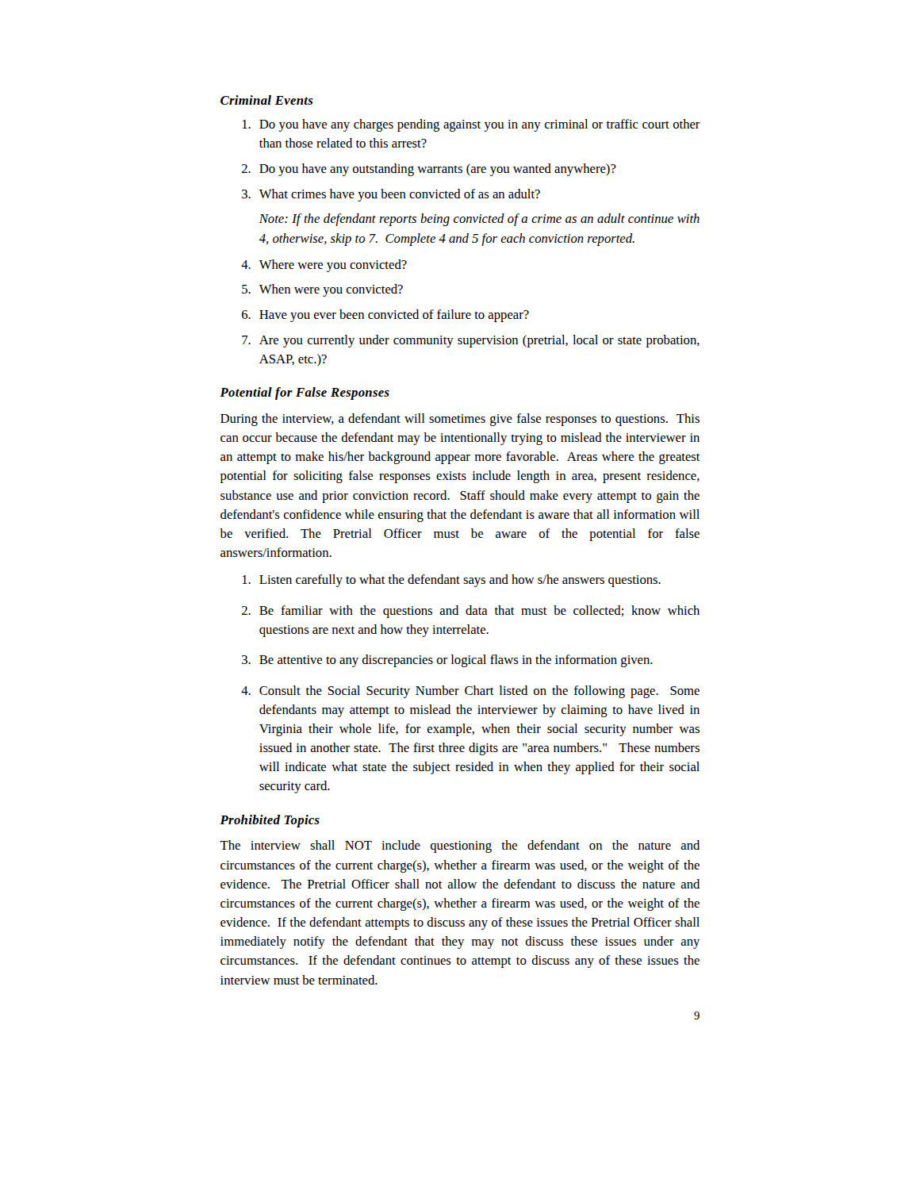Criminal Events
Do you have any charges pending against you in any criminal or traffic court other than those related to this arrest?
Do you have any outstanding warrants (are you wanted anywhere)?
What crimes have you been convicted of as an adult?
Note: If the defendant reports being convicted of a crime as an adult continue with 4, otherwise, skip to 7. Complete 4 and 5 for each conviction reported.
Where were you convicted?
When were you convicted?
Have you ever been convicted of failure to appear?
Are you currently under community supervision (pretrial, local or state probation, ASAP, etc.)?
Potential for False Responses
During the interview, a defendant will sometimes give false responses to questions. This can occur because the defendant may be intentionally trying to mislead the interviewer in an attempt to make his/her background appear more favorable. Areas where the greatest potential for soliciting false responses exists include length in area, present residence, substance use and prior conviction record. Staff should make every attempt to gain the defendant's confidence while ensuring that the defendant is aware that all information will be verified. The Pretrial Officer must be aware of the potential for false answers/information.
Listen carefully to what the defendant says and how s/he answers questions.
Be familiar with the questions and data that must be collected; know which questions are next and how they interrelate.
Be attentive to any discrepancies or logical flaws in the information given.
Consult the Social Security Number Chart listed on the following page. Some defendants may attempt to mislead the interviewer by claiming to have lived in Virginia their whole life, for example, when their social security number was issued in another state. The first three digits are "area numbers." These numbers will indicate what state the subject resided in when they applied for their social security card.
Prohibited Topics
The interview shall NOT include questioning the defendant on the nature and circumstances of the current charge(s), whether a firearm was used, or the weight of the evidence. The Pretrial Officer shall not allow the defendant to discuss the nature and circumstances of the current charge(s), whether a firearm was used, or the weight of the evidence. If the defendant attempts to discuss any of these issues the Pretrial Officer shall immediately notify the defendant that they may not discuss these issues under any circumstances. If the defendant continues to attempt to discuss any of these issues the interview must be terminated.
9